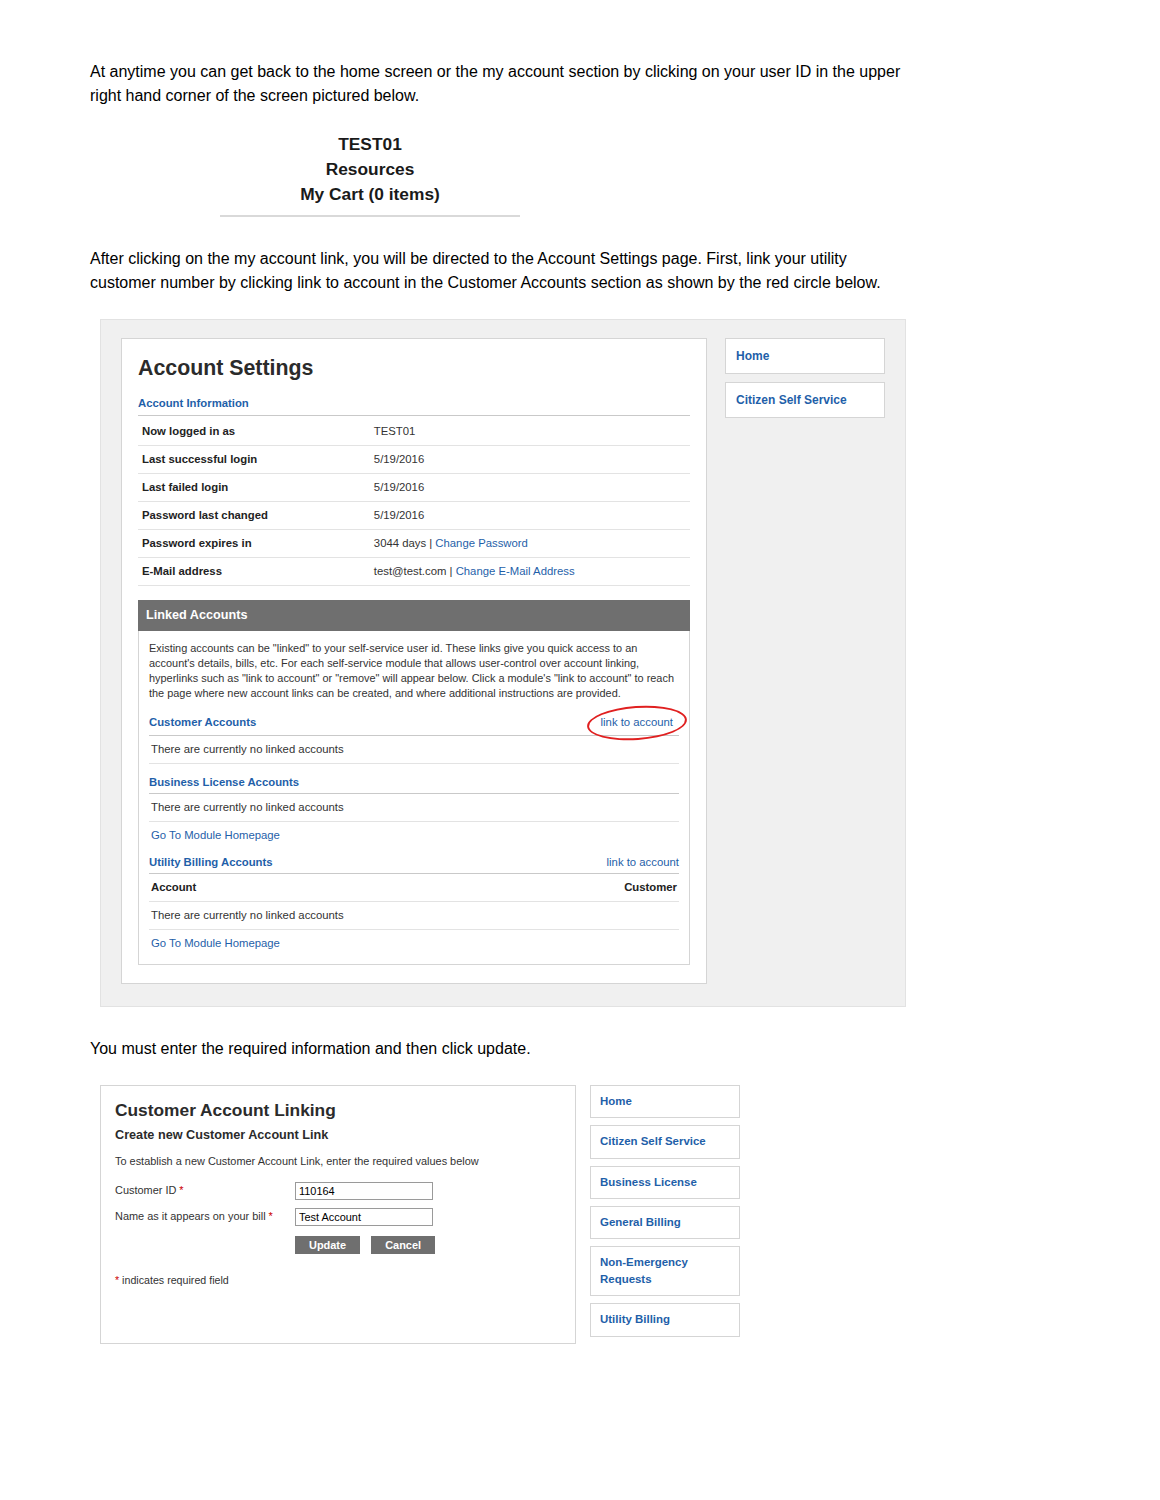At anytime you can get back to the home screen or the my account section by clicking on your user ID in the upper right hand corner of the screen pictured below.
TEST01
Resources
My Cart (0 items)
After clicking on the my account link, you will be directed to the Account Settings page. First, link your utility customer number by clicking link to account in the Customer Accounts section as shown by the red circle below.
Account Settings
Account Information
| Now logged in as | TEST01 |
| Last successful login | 5/19/2016 |
| Last failed login | 5/19/2016 |
| Password last changed | 5/19/2016 |
| Password expires in | 3044 days / Change Password |
| E-Mail address | test@test.com / Change E-Mail Address |
Linked Accounts
Existing accounts can be "linked" to your self-service user id. These links give you quick access to an account's details, bills, etc. For each self-service module that allows user-control over account linking, hyperlinks such as "link to account" or "remove" will appear below. Click a module's "link to account" to reach the page where new account links can be created, and where additional instructions are provided.
Customer Accounts link to account
There are currently no linked accounts
Business License Accounts
There are currently no linked accounts
Go To Module Homepage
Utility Billing Accounts link to account
Account Customer
There are currently no linked accounts
Go To Module Homepage
Home
Citizen Self Service
You must enter the required information and then click update.
Customer Account Linking
Create new Customer Account Link
To establish a new Customer Account Link, enter the required values below
Customer ID *
Name as it appears on your bill *
Update Cancel
* indicates required field
Home
Citizen Self Service
Business License
General Billing
Non-Emergency Requests
Utility Billing